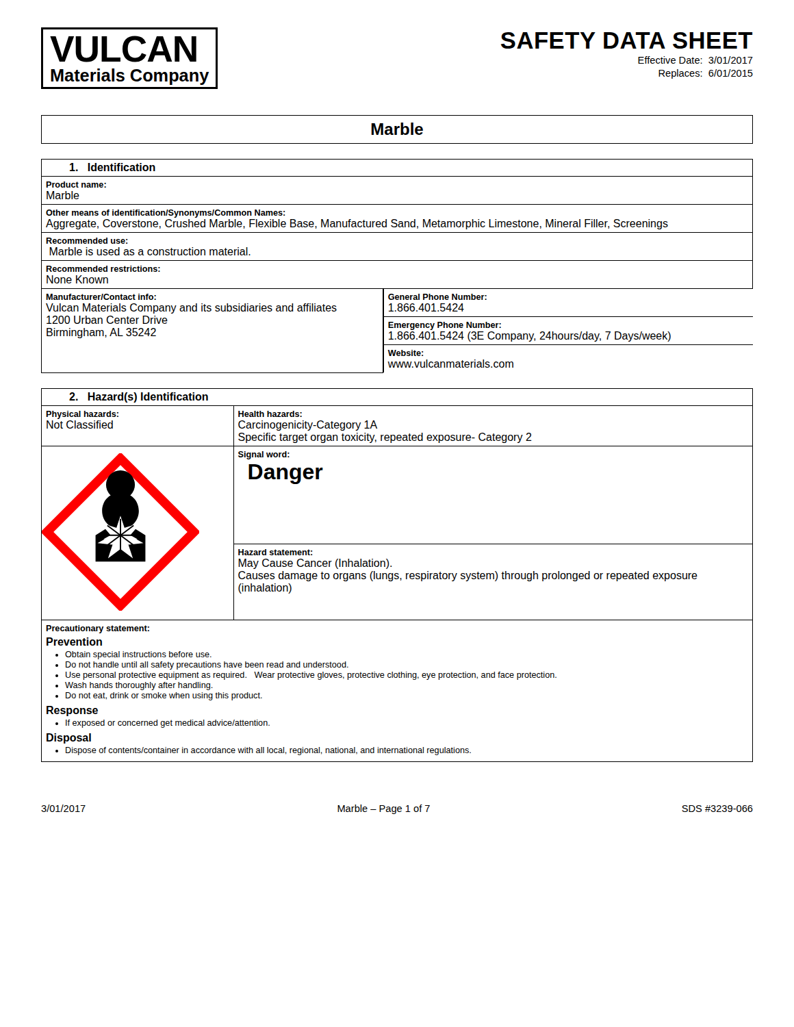VULCAN
Materials Company
SAFETY DATA SHEET
Effective Date: 3/01/2017
Replaces: 6/01/2015
Marble
| 1. Identification |
| Product name: Marble |
| Other means of identification/Synonyms/Common Names: Aggregate, Coverstone, Crushed Marble, Flexible Base, Manufactured Sand, Metamorphic Limestone, Mineral Filler, Screenings |
| Recommended use: Marble is used as a construction material. |
| Recommended restrictions: None Known |
| Manufacturer/Contact info: Vulcan Materials Company and its subsidiaries and affiliates 1200 Urban Center Drive Birmingham, AL 35242 | / General Phone Number: 1.866.401.5424 / / Emergency Phone Number: 1.866.401.5424 (3E Company, 24hours/day, 7 Days/week) / / Website: www.vulcanmaterials.com / |
| 2. Hazard(s) Identification |
| Physical hazards: Not Classified | Health hazards: Carcinogenicity-Category 1A Specific target organ toxicity, repeated exposure- Category 2 |
| | Signal word: Danger |
| Hazard statement: May Cause Cancer (Inhalation). Causes damage to organs (lungs, respiratory system) through prolonged or repeated exposure (inhalation) |
| Precautionary statement: Prevention Obtain special instructions before use. Do not handle until all safety precautions have been read and understood. Use personal protective equipment as required. Wear protective gloves, protective clothing, eye protection, and face protection. Wash hands thoroughly after handling. Do not eat, drink or smoke when using this product. Response If exposed or concerned get medical advice/attention. Disposal Dispose of contents/container in accordance with all local, regional, national, and international regulations. |
3/01/2017 Marble – Page 1 of 7 SDS #3239-066